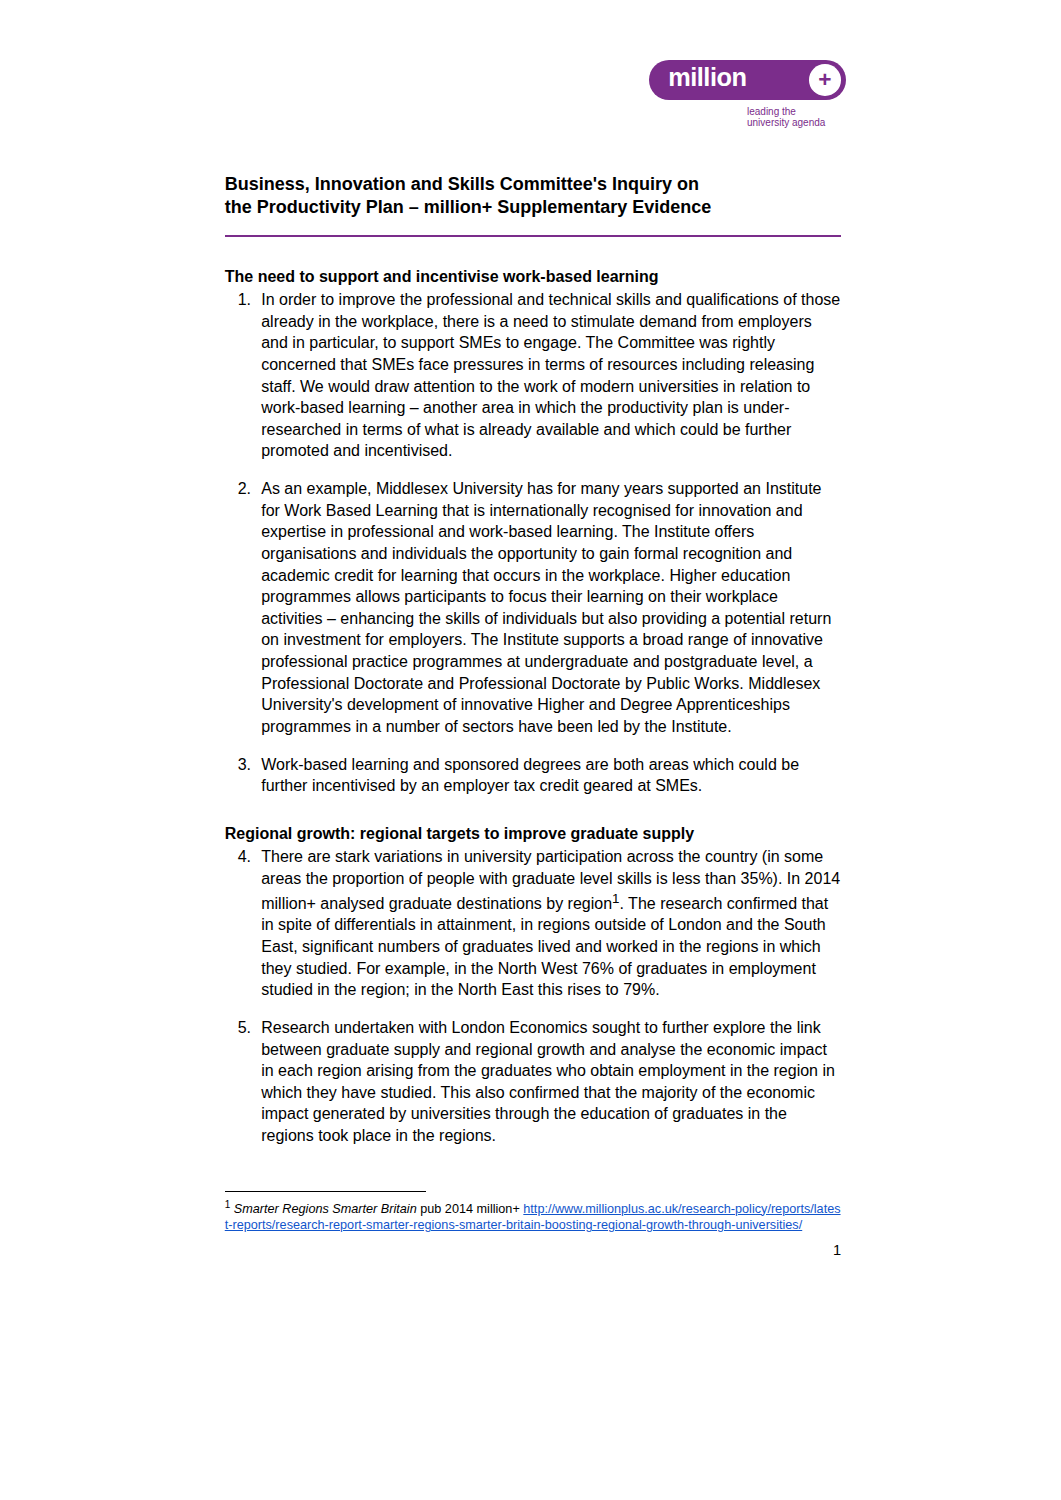million +
leading the
university agenda
Business, Innovation and Skills Committee's Inquiry on the Productivity Plan – million+ Supplementary Evidence
The need to support and incentivise work-based learning
In order to improve the professional and technical skills and qualifications of those already in the workplace, there is a need to stimulate demand from employers and in particular, to support SMEs to engage. The Committee was rightly concerned that SMEs face pressures in terms of resources including releasing staff. We would draw attention to the work of modern universities in relation to work-based learning – another area in which the productivity plan is under-researched in terms of what is already available and which could be further promoted and incentivised.
As an example, Middlesex University has for many years supported an Institute for Work Based Learning that is internationally recognised for innovation and expertise in professional and work-based learning. The Institute offers organisations and individuals the opportunity to gain formal recognition and academic credit for learning that occurs in the workplace. Higher education programmes allows participants to focus their learning on their workplace activities – enhancing the skills of individuals but also providing a potential return on investment for employers. The Institute supports a broad range of innovative professional practice programmes at undergraduate and postgraduate level, a Professional Doctorate and Professional Doctorate by Public Works. Middlesex University's development of innovative Higher and Degree Apprenticeships programmes in a number of sectors have been led by the Institute.
Work-based learning and sponsored degrees are both areas which could be further incentivised by an employer tax credit geared at SMEs.
Regional growth: regional targets to improve graduate supply
There are stark variations in university participation across the country (in some areas the proportion of people with graduate level skills is less than 35%). In 2014 million+ analysed graduate destinations by region1. The research confirmed that in spite of differentials in attainment, in regions outside of London and the South East, significant numbers of graduates lived and worked in the regions in which they studied. For example, in the North West 76% of graduates in employment studied in the region; in the North East this rises to 79%.
Research undertaken with London Economics sought to further explore the link between graduate supply and regional growth and analyse the economic impact in each region arising from the graduates who obtain employment in the region in which they have studied. This also confirmed that the majority of the economic impact generated by universities through the education of graduates in the regions took place in the regions.
1 Smarter Regions Smarter Britain pub 2014 million+ http://www.millionplus.ac.uk/research-policy/reports/latest-reports/research-report-smarter-regions-smarter-britain-boosting-regional-growth-through-universities/
1